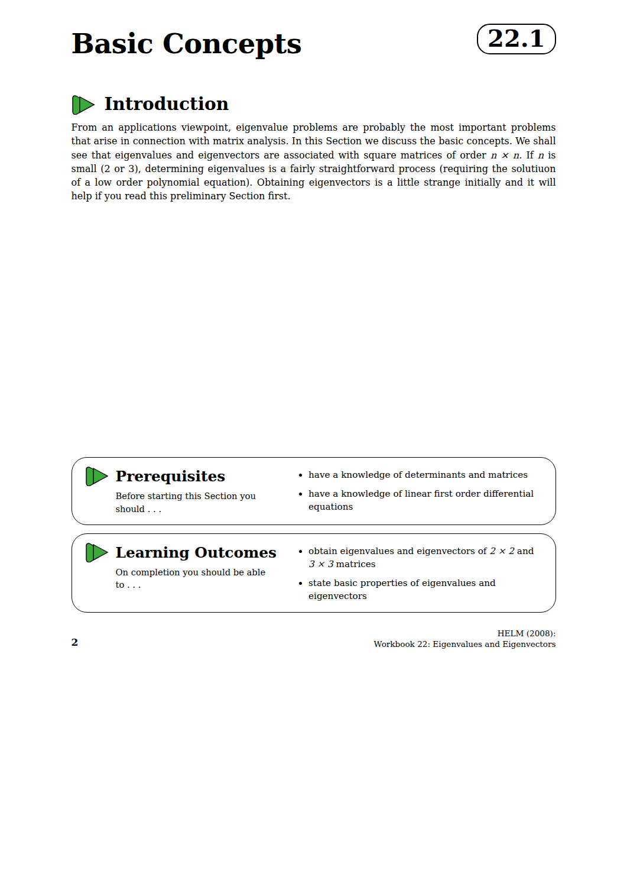Basic Concepts
22.1
Introduction
From an applications viewpoint, eigenvalue problems are probably the most important problems that arise in connection with matrix analysis. In this Section we discuss the basic concepts. We shall see that eigenvalues and eigenvectors are associated with square matrices of order n × n. If n is small (2 or 3), determining eigenvalues is a fairly straightforward process (requiring the solutiuon of a low order polynomial equation). Obtaining eigenvectors is a little strange initially and it will help if you read this preliminary Section first.
Prerequisites
Before starting this Section you should . . .
have a knowledge of determinants and matrices
have a knowledge of linear first order differential equations
Learning Outcomes
On completion you should be able to . . .
obtain eigenvalues and eigenvectors of 2 × 2 and 3 × 3 matrices
state basic properties of eigenvalues and eigenvectors
2
HELM (2008):
Workbook 22: Eigenvalues and Eigenvectors